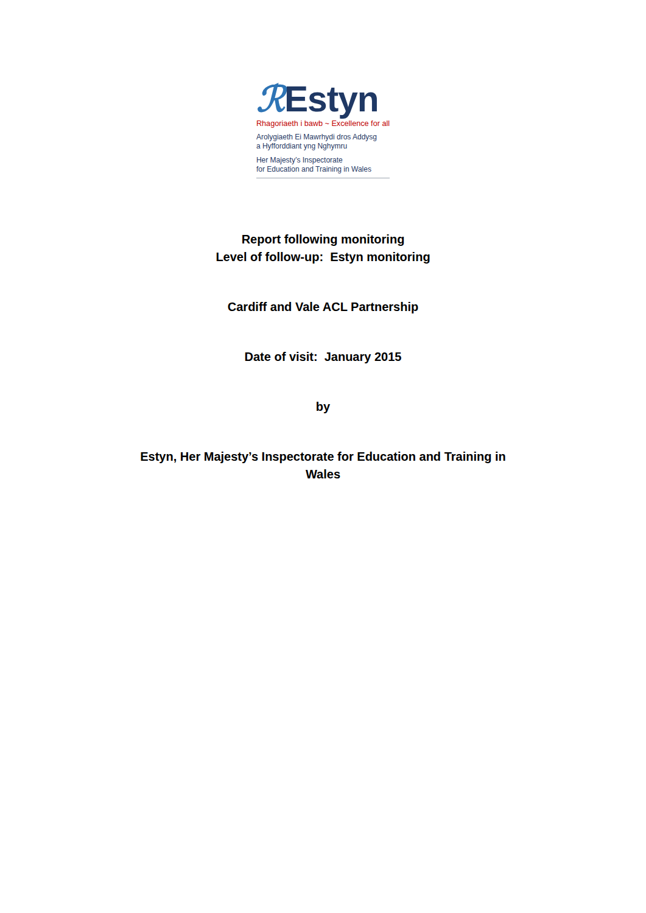ℛEstyn
Rhagoriaeth i bawb ~ Excellence for all
Arolygiaeth Ei Mawrhydi dros Addysg
a Hyfforddiant yng Nghymru
Her Majesty’s Inspectorate
for Education and Training in Wales
Report following monitoring
Level of follow-up: Estyn monitoring
Cardiff and Vale ACL Partnership
Date of visit: January 2015
by
Estyn, Her Majesty’s Inspectorate for Education and Training in Wales